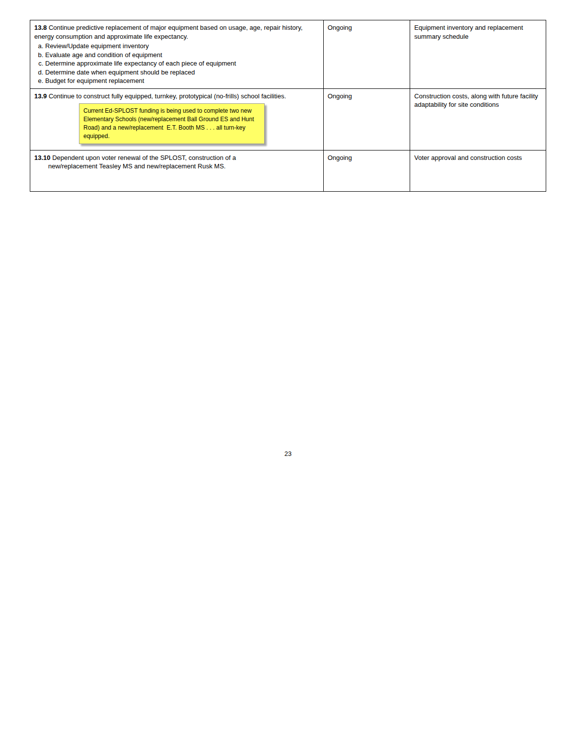| 13.8 Continue predictive replacement of major equipment based on usage, age, repair history, energy consumption and approximate life expectancy. Review/Update equipment inventory Evaluate age and condition of equipment Determine approximate life expectancy of each piece of equipment Determine date when equipment should be replaced Budget for equipment replacement | Ongoing | Equipment inventory and replacement summary schedule |
| 13.9 Continue to construct fully equipped, turnkey, prototypical (no-frills) school facilities. Current Ed-SPLOST funding is being used to complete two new Elementary Schools (new/replacement Ball Ground ES and Hunt Road) and a new/replacement E.T. Booth MS . . . all turn-key equipped. | Ongoing | Construction costs, along with future facility adaptability for site conditions |
| 13.10 Dependent upon voter renewal of the SPLOST, construction of a new/replacement Teasley MS and new/replacement Rusk MS. | Ongoing | Voter approval and construction costs |
23